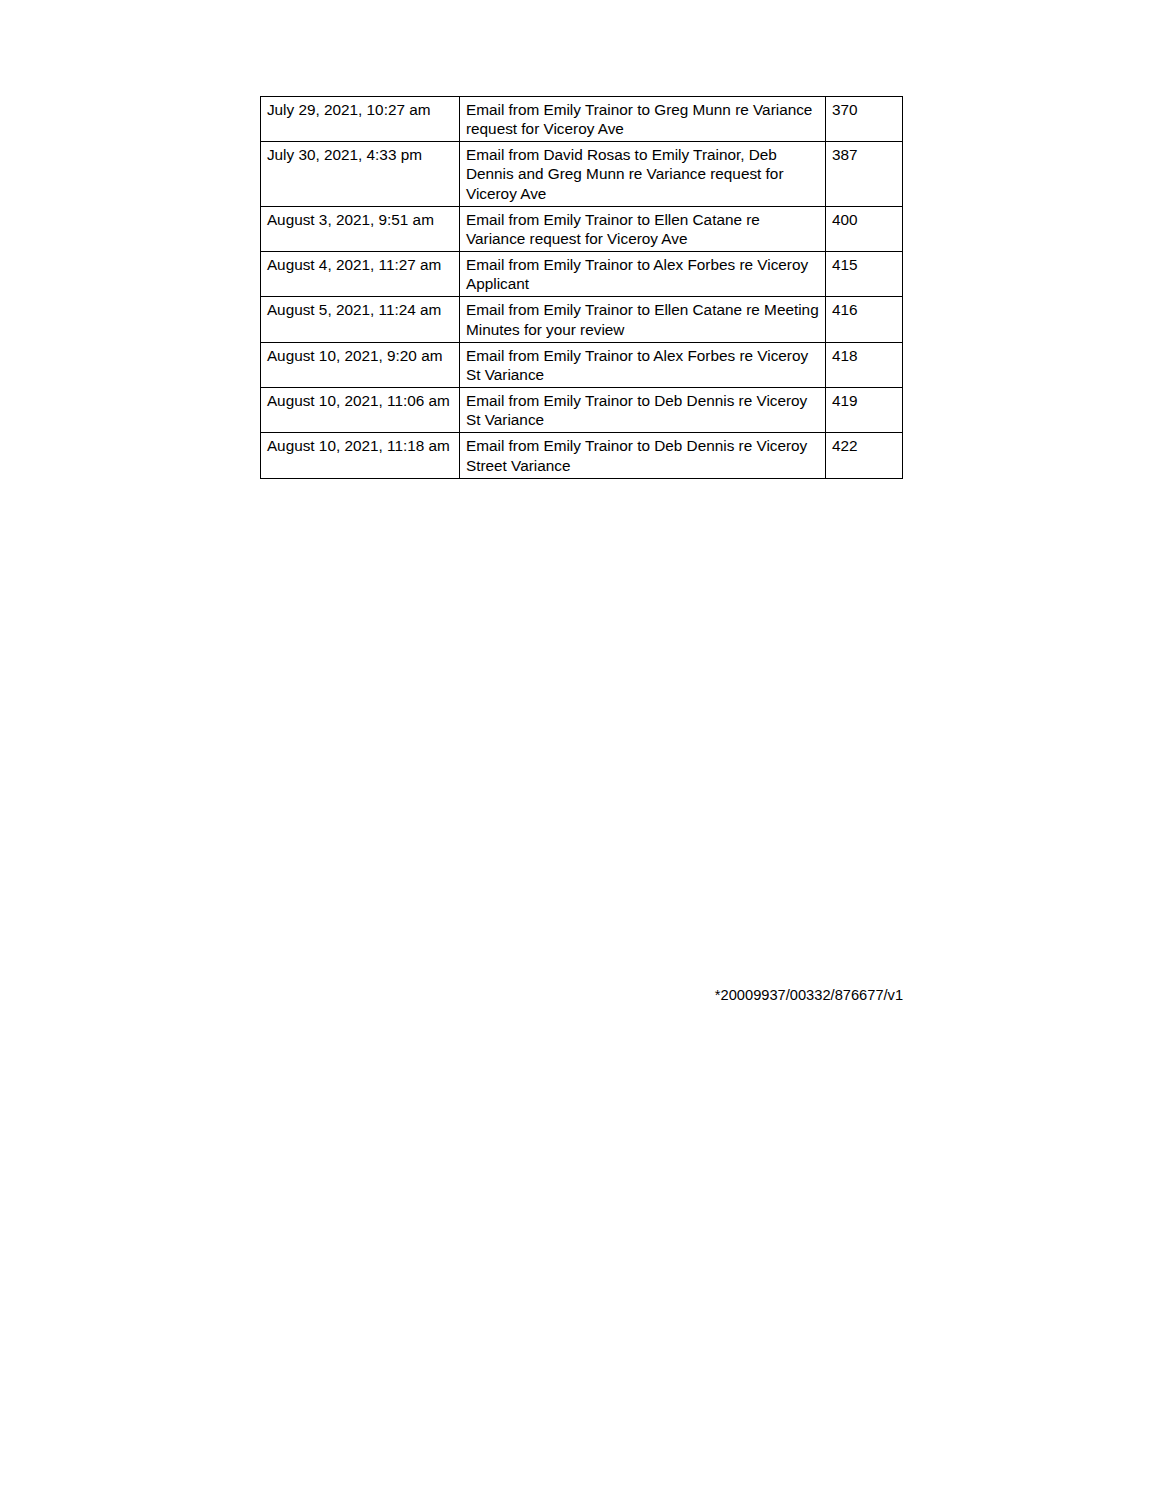| July 29, 2021, 10:27 am | Email from Emily Trainor to Greg Munn re Variance request for Viceroy Ave | 370 |
| July 30, 2021, 4:33 pm | Email from David Rosas to Emily Trainor, Deb Dennis and Greg Munn re Variance request for Viceroy Ave | 387 |
| August 3, 2021, 9:51 am | Email from Emily Trainor to Ellen Catane re Variance request for Viceroy Ave | 400 |
| August 4, 2021, 11:27 am | Email from Emily Trainor to Alex Forbes re Viceroy Applicant | 415 |
| August 5, 2021, 11:24 am | Email from Emily Trainor to Ellen Catane re Meeting Minutes for your review | 416 |
| August 10, 2021, 9:20 am | Email from Emily Trainor to Alex Forbes re Viceroy St Variance | 418 |
| August 10, 2021, 11:06 am | Email from Emily Trainor to Deb Dennis re Viceroy St Variance | 419 |
| August 10, 2021, 11:18 am | Email from Emily Trainor to Deb Dennis re Viceroy Street Variance | 422 |
*20009937/00332/876677/v1